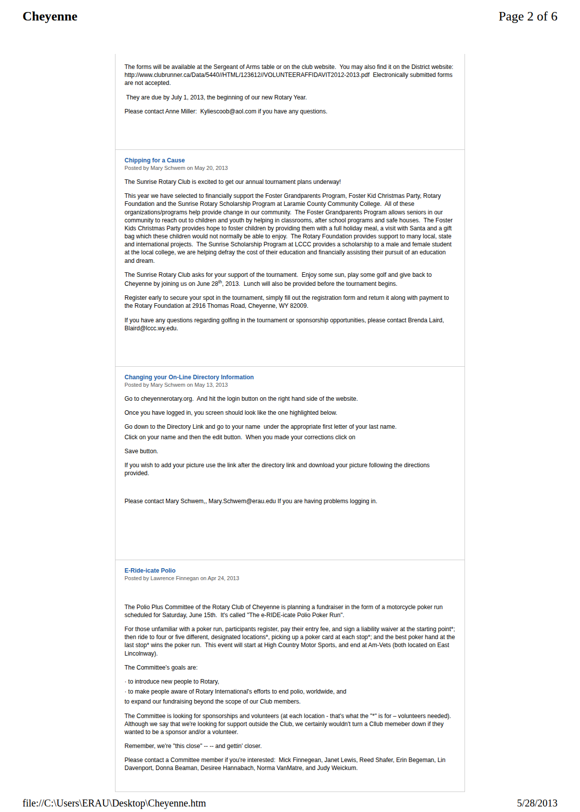Cheyenne
Page 2 of 6
The forms will be available at the Sergeant of Arms table or on the club website. You may also find it on the District website: http://www.clubrunner.ca/Data/5440//HTML/123612//VOLUNTEERAFFIDAVIT2012-2013.pdf Electronically submitted forms are not accepted.
They are due by July 1, 2013, the beginning of our new Rotary Year.
Please contact Anne Miller: Kyliescoob@aol.com if you have any questions.
Chipping for a Cause
Posted by Mary Schwem on May 20, 2013
The Sunrise Rotary Club is excited to get our annual tournament plans underway!
This year we have selected to financially support the Foster Grandparents Program, Foster Kid Christmas Party, Rotary Foundation and the Sunrise Rotary Scholarship Program at Laramie County Community College. All of these organizations/programs help provide change in our community. The Foster Grandparents Program allows seniors in our community to reach out to children and youth by helping in classrooms, after school programs and safe houses. The Foster Kids Christmas Party provides hope to foster children by providing them with a full holiday meal, a visit with Santa and a gift bag which these children would not normally be able to enjoy. The Rotary Foundation provides support to many local, state and international projects. The Sunrise Scholarship Program at LCCC provides a scholarship to a male and female student at the local college, we are helping defray the cost of their education and financially assisting their pursuit of an education and dream.
The Sunrise Rotary Club asks for your support of the tournament. Enjoy some sun, play some golf and give back to Cheyenne by joining us on June 28th, 2013. Lunch will also be provided before the tournament begins.
Register early to secure your spot in the tournament, simply fill out the registration form and return it along with payment to the Rotary Foundation at 2916 Thomas Road, Cheyenne, WY 82009.
If you have any questions regarding golfing in the tournament or sponsorship opportunities, please contact Brenda Laird, Blaird@lccc.wy.edu.
Changing your On-Line Directory Information
Posted by Mary Schwem on May 13, 2013
Go to cheyennerotary.org. And hit the login button on the right hand side of the website.
Once you have logged in, you screen should look like the one highlighted below.
Go down to the Directory Link and go to your name under the appropriate first letter of your last name.
Click on your name and then the edit button. When you made your corrections click on
Save button.
If you wish to add your picture use the link after the directory link and download your picture following the directions provided.
Please contact Mary Schwem,, Mary.Schwem@erau.edu If you are having problems logging in.
E-Ride-icate Polio
Posted by Lawrence Finnegan on Apr 24, 2013
The Polio Plus Committee of the Rotary Club of Cheyenne is planning a fundraiser in the form of a motorcycle poker run scheduled for Saturday, June 15th. It's called "The e-RIDE-icate Polio Poker Run".
For those unfamiliar with a poker run, participants register, pay their entry fee, and sign a liability waiver at the starting point*; then ride to four or five different, designated locations*, picking up a poker card at each stop*; and the best poker hand at the last stop* wins the poker run. This event will start at High Country Motor Sports, and end at Am-Vets (both located on East Lincolnway).
The Committee's goals are:
· to introduce new people to Rotary,
· to make people aware of Rotary International's efforts to end polio, worldwide, and
to expand our fundraising beyond the scope of our Club members.
The Committee is looking for sponsorships and volunteers (at each location - that's what the "*" is for – volunteers needed). Although we say that we're looking for support outside the Club, we certainly wouldn't turn a Cllub memeber down if they wanted to be a sponsor and/or a volunteer.
Remember, we're "this close" -- -- and gettin' closer.
Please contact a Committee member if you're interested: Mick Finnegean, Janet Lewis, Reed Shafer, Erin Begeman, Lin Davenport, Donna Beaman, Desiree Hannabach, Norma VanMatre, and Judy Weickum.
file://C:\Users\ERAU\Desktop\Cheyenne.htm
5/28/2013